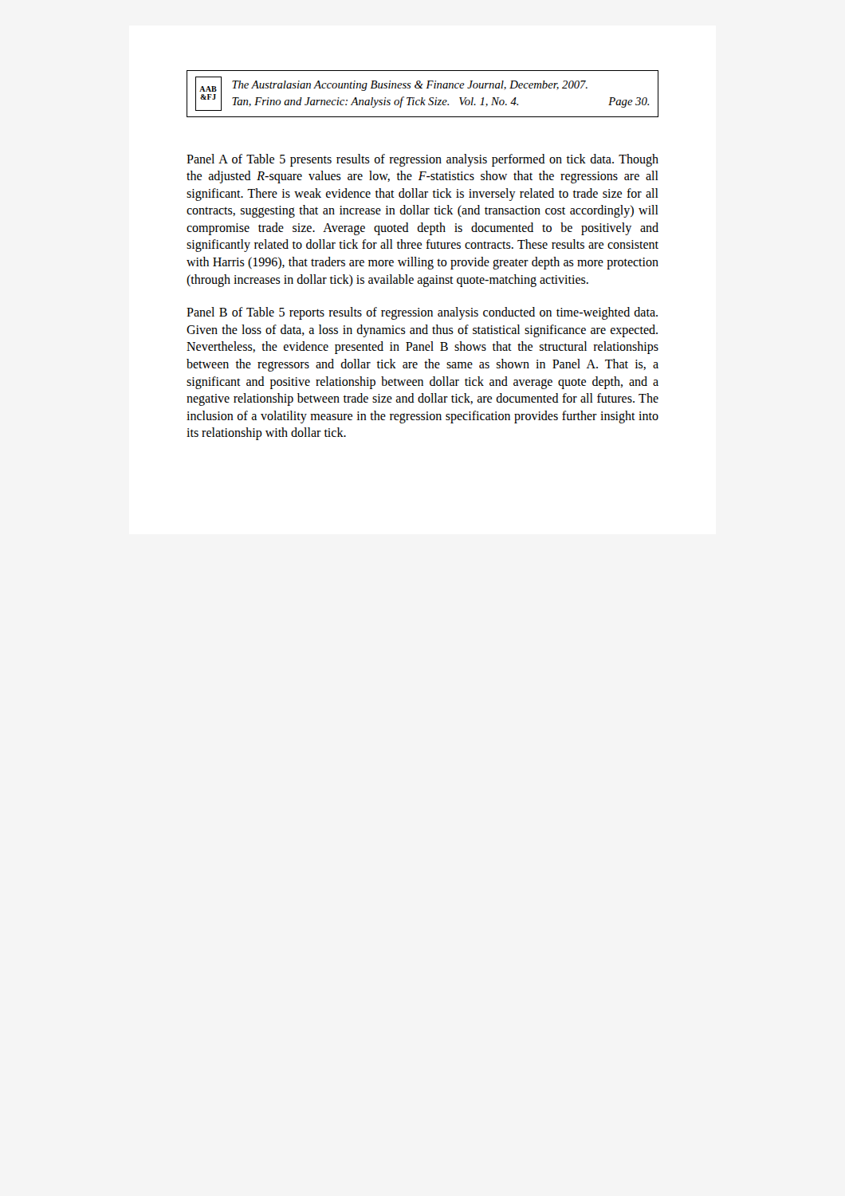AAB &FJ
The Australasian Accounting Business & Finance Journal, December, 2007.
Tan, Frino and Jarnecic: Analysis of Tick Size. Vol. 1, No. 4.
Page 30.
Panel A of Table 5 presents results of regression analysis performed on tick data. Though the adjusted R-square values are low, the F-statistics show that the regressions are all significant. There is weak evidence that dollar tick is inversely related to trade size for all contracts, suggesting that an increase in dollar tick (and transaction cost accordingly) will compromise trade size. Average quoted depth is documented to be positively and significantly related to dollar tick for all three futures contracts. These results are consistent with Harris (1996), that traders are more willing to provide greater depth as more protection (through increases in dollar tick) is available against quote-matching activities.
Panel B of Table 5 reports results of regression analysis conducted on time-weighted data. Given the loss of data, a loss in dynamics and thus of statistical significance are expected. Nevertheless, the evidence presented in Panel B shows that the structural relationships between the regressors and dollar tick are the same as shown in Panel A. That is, a significant and positive relationship between dollar tick and average quote depth, and a negative relationship between trade size and dollar tick, are documented for all futures. The inclusion of a volatility measure in the regression specification provides further insight into its relationship with dollar tick.